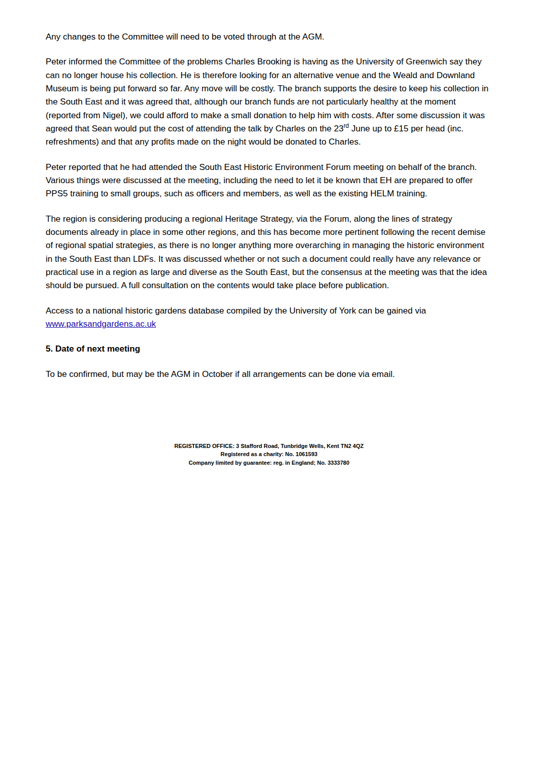Any changes to the Committee will need to be voted through at the AGM.
Peter informed the Committee of the problems Charles Brooking is having as the University of Greenwich say they can no longer house his collection. He is therefore looking for an alternative venue and the Weald and Downland Museum is being put forward so far. Any move will be costly. The branch supports the desire to keep his collection in the South East and it was agreed that, although our branch funds are not particularly healthy at the moment (reported from Nigel), we could afford to make a small donation to help him with costs. After some discussion it was agreed that Sean would put the cost of attending the talk by Charles on the 23rd June up to £15 per head (inc. refreshments) and that any profits made on the night would be donated to Charles.
Peter reported that he had attended the South East Historic Environment Forum meeting on behalf of the branch. Various things were discussed at the meeting, including the need to let it be known that EH are prepared to offer PPS5 training to small groups, such as officers and members, as well as the existing HELM training.
The region is considering producing a regional Heritage Strategy, via the Forum, along the lines of strategy documents already in place in some other regions, and this has become more pertinent following the recent demise of regional spatial strategies, as there is no longer anything more overarching in managing the historic environment in the South East than LDFs. It was discussed whether or not such a document could really have any relevance or practical use in a region as large and diverse as the South East, but the consensus at the meeting was that the idea should be pursued. A full consultation on the contents would take place before publication.
Access to a national historic gardens database compiled by the University of York can be gained via www.parksandgardens.ac.uk
5. Date of next meeting
To be confirmed, but may be the AGM in October if all arrangements can be done via email.
REGISTERED OFFICE: 3 Stafford Road, Tunbridge Wells, Kent TN2 4QZ
Registered as a charity: No. 1061593
Company limited by guarantee: reg. in England; No. 3333780